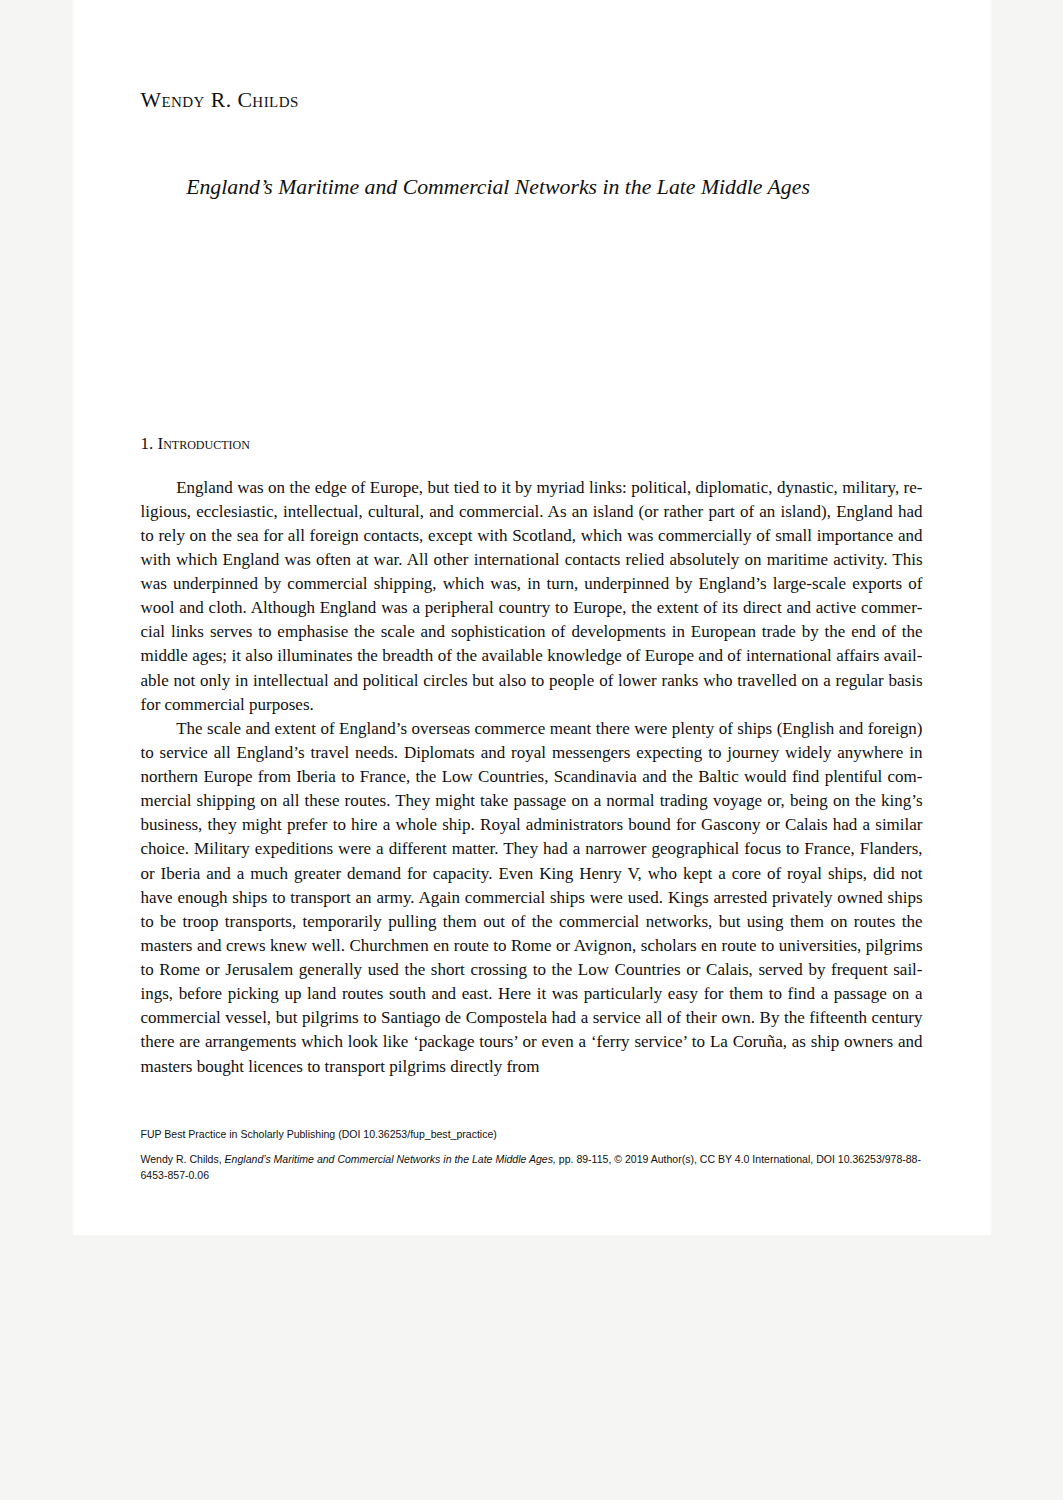Wendy R. Childs
England’s Maritime and Commercial Networks in the Late Middle Ages
1. Introduction
England was on the edge of Europe, but tied to it by myriad links: political, diplomatic, dynastic, military, religious, ecclesiastic, intellectual, cultural, and commercial. As an island (or rather part of an island), England had to rely on the sea for all foreign contacts, except with Scotland, which was commercially of small importance and with which England was often at war. All other international contacts relied absolutely on maritime activity. This was underpinned by commercial shipping, which was, in turn, underpinned by England’s large-scale exports of wool and cloth. Although England was a peripheral country to Europe, the extent of its direct and active commercial links serves to emphasise the scale and sophistication of developments in European trade by the end of the middle ages; it also illuminates the breadth of the available knowledge of Europe and of international affairs available not only in intellectual and political circles but also to people of lower ranks who travelled on a regular basis for commercial purposes.
The scale and extent of England’s overseas commerce meant there were plenty of ships (English and foreign) to service all England’s travel needs. Diplomats and royal messengers expecting to journey widely anywhere in northern Europe from Iberia to France, the Low Countries, Scandinavia and the Baltic would find plentiful commercial shipping on all these routes. They might take passage on a normal trading voyage or, being on the king’s business, they might prefer to hire a whole ship. Royal administrators bound for Gascony or Calais had a similar choice. Military expeditions were a different matter. They had a narrower geographical focus to France, Flanders, or Iberia and a much greater demand for capacity. Even King Henry V, who kept a core of royal ships, did not have enough ships to transport an army. Again commercial ships were used. Kings arrested privately owned ships to be troop transports, temporarily pulling them out of the commercial networks, but using them on routes the masters and crews knew well. Churchmen en route to Rome or Avignon, scholars en route to universities, pilgrims to Rome or Jerusalem generally used the short crossing to the Low Countries or Calais, served by frequent sailings, before picking up land routes south and east. Here it was particularly easy for them to find a passage on a commercial vessel, but pilgrims to Santiago de Compostela had a service all of their own. By the fifteenth century there are arrangements which look like ‘package tours’ or even a ‘ferry service’ to La Coruña, as ship owners and masters bought licences to transport pilgrims directly from
FUP Best Practice in Scholarly Publishing (DOI 10.36253/fup_best_practice)
Wendy R. Childs, England’s Maritime and Commercial Networks in the Late Middle Ages, pp. 89-115, © 2019 Author(s), CC BY 4.0 International, DOI 10.36253/978-88-6453-857-0.06